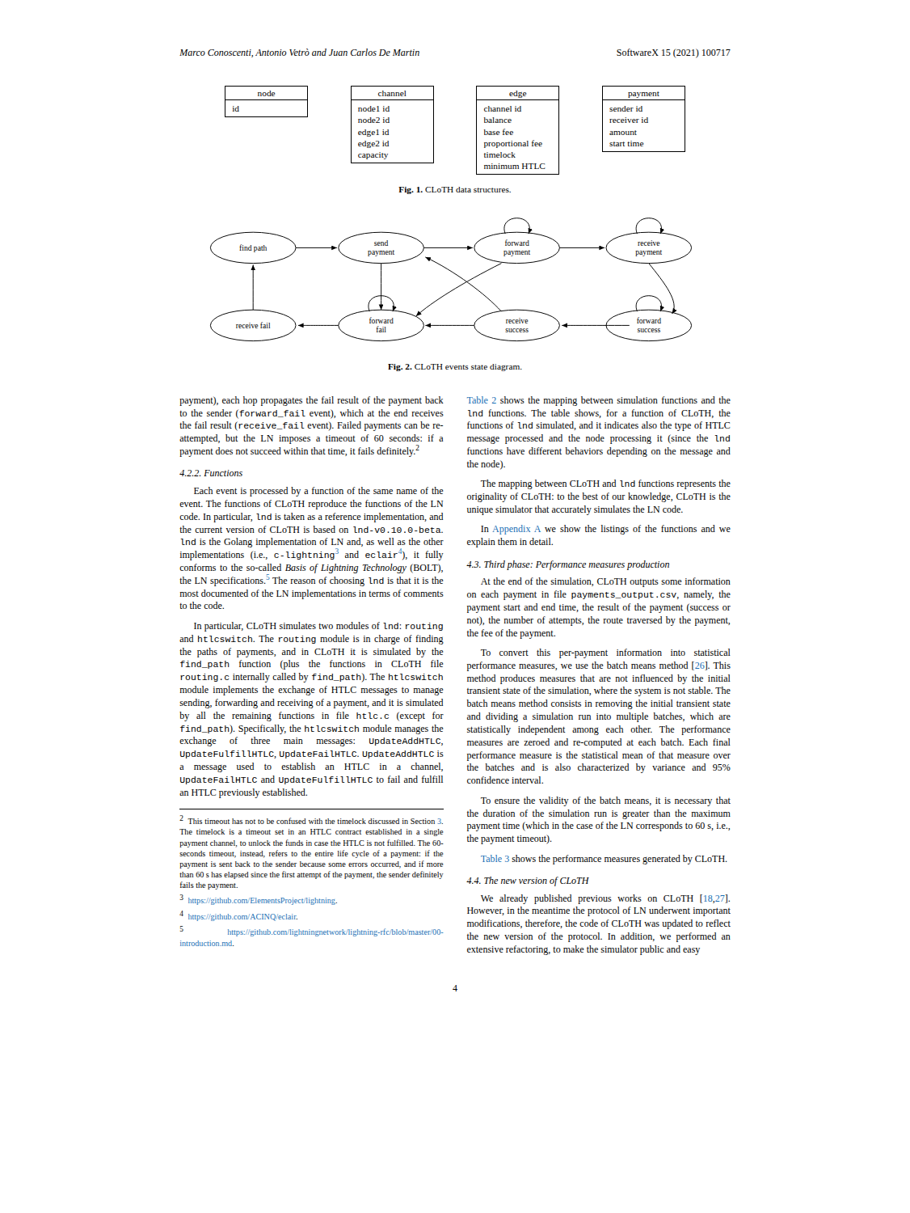Marco Conoscenti, Antonio Vetrò and Juan Carlos De Martin
SoftwareX 15 (2021) 100717
node
id
channel
node1 id
node2 id
edge1 id
edge2 id
capacity
edge
channel id
balance
base fee
proportional fee
timelock
minimum HTLC
payment
sender id
receiver id
amount
start time
Fig. 1. CLoTH data structures.
find path send payment forward payment receive payment receive fail forward fail receive success forward success
Fig. 2. CLoTH events state diagram.
payment), each hop propagates the fail result of the payment back to the sender (forward_fail event), which at the end receives the fail result (receive_fail event). Failed payments can be re-attempted, but the LN imposes a timeout of 60 seconds: if a payment does not succeed within that time, it fails definitely.2
4.2.2. Functions
Each event is processed by a function of the same name of the event. The functions of CLoTH reproduce the functions of the LN code. In particular, lnd is taken as a reference implementation, and the current version of CLoTH is based on lnd-v0.10.0-beta. lnd is the Golang implementation of LN and, as well as the other implementations (i.e., c-lightning3 and eclair4), it fully conforms to the so-called Basis of Lightning Technology (BOLT), the LN specifications.5 The reason of choosing lnd is that it is the most documented of the LN implementations in terms of comments to the code.
In particular, CLoTH simulates two modules of lnd: routing and htlcswitch. The routing module is in charge of finding the paths of payments, and in CLoTH it is simulated by the find_path function (plus the functions in CLoTH file routing.c internally called by find_path). The htlcswitch module implements the exchange of HTLC messages to manage sending, forwarding and receiving of a payment, and it is simulated by all the remaining functions in file htlc.c (except for find_path). Specifically, the htlcswitch module manages the exchange of three main messages: UpdateAddHTLC, UpdateFulfillHTLC, UpdateFailHTLC. UpdateAddHTLC is a message used to establish an HTLC in a channel, UpdateFailHTLC and UpdateFulfillHTLC to fail and fulfill an HTLC previously established.
2 This timeout has not to be confused with the timelock discussed in Section 3. The timelock is a timeout set in an HTLC contract established in a single payment channel, to unlock the funds in case the HTLC is not fulfilled. The 60-seconds timeout, instead, refers to the entire life cycle of a payment: if the payment is sent back to the sender because some errors occurred, and if more than 60 s has elapsed since the first attempt of the payment, the sender definitely fails the payment.
3 https://github.com/ElementsProject/lightning.
4 https://github.com/ACINQ/eclair.
5 https://github.com/lightningnetwork/lightning-rfc/blob/master/00-introduction.md.
Table 2 shows the mapping between simulation functions and the lnd functions. The table shows, for a function of CLoTH, the functions of lnd simulated, and it indicates also the type of HTLC message processed and the node processing it (since the lnd functions have different behaviors depending on the message and the node).
The mapping between CLoTH and lnd functions represents the originality of CLoTH: to the best of our knowledge, CLoTH is the unique simulator that accurately simulates the LN code.
In Appendix A we show the listings of the functions and we explain them in detail.
4.3. Third phase: Performance measures production
At the end of the simulation, CLoTH outputs some information on each payment in file payments_output.csv, namely, the payment start and end time, the result of the payment (success or not), the number of attempts, the route traversed by the payment, the fee of the payment.
To convert this per-payment information into statistical performance measures, we use the batch means method [26]. This method produces measures that are not influenced by the initial transient state of the simulation, where the system is not stable. The batch means method consists in removing the initial transient state and dividing a simulation run into multiple batches, which are statistically independent among each other. The performance measures are zeroed and re-computed at each batch. Each final performance measure is the statistical mean of that measure over the batches and is also characterized by variance and 95% confidence interval.
To ensure the validity of the batch means, it is necessary that the duration of the simulation run is greater than the maximum payment time (which in the case of the LN corresponds to 60 s, i.e., the payment timeout).
Table 3 shows the performance measures generated by CLoTH.
4.4. The new version of CLoTH
We already published previous works on CLoTH [18,27]. However, in the meantime the protocol of LN underwent important modifications, therefore, the code of CLoTH was updated to reflect the new version of the protocol. In addition, we performed an extensive refactoring, to make the simulator public and easy
4